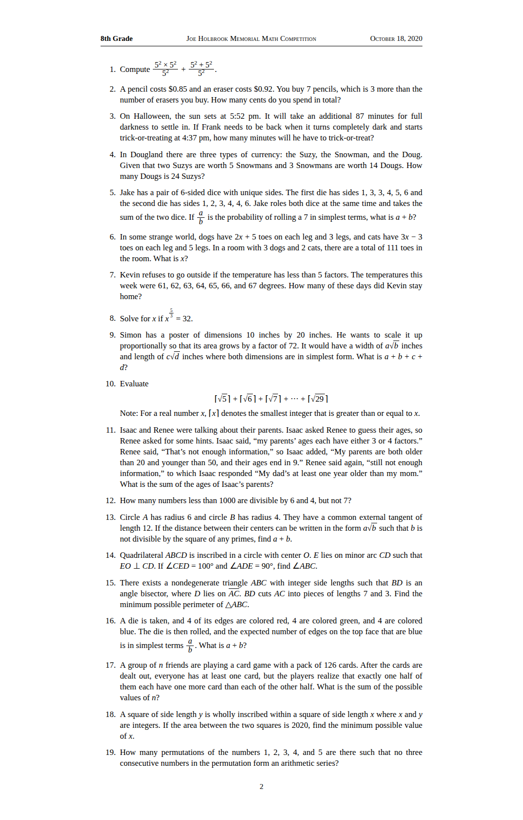8th Grade
Joe Holbrook Memorial Math Competition
October 18, 2020
Compute 52 × 5252 + 52 + 5252.
A pencil costs $0.85 and an eraser costs $0.92. You buy 7 pencils, which is 3 more than the number of erasers you buy. How many cents do you spend in total?
On Halloween, the sun sets at 5:52 pm. It will take an additional 87 minutes for full darkness to settle in. If Frank needs to be back when it turns completely dark and starts trick-or-treating at 4:37 pm, how many minutes will he have to trick-or-treat?
In Dougland there are three types of currency: the Suzy, the Snowman, and the Doug. Given that two Suzys are worth 5 Snowmans and 3 Snowmans are worth 14 Dougs. How many Dougs is 24 Suzys?
Jake has a pair of 6-sided dice with unique sides. The first die has sides 1, 3, 3, 4, 5, 6 and the second die has sides 1, 2, 3, 4, 4, 6. Jake roles both dice at the same time and takes the sum of the two dice. If ab is the probability of rolling a 7 in simplest terms, what is a + b?
In some strange world, dogs have 2x + 5 toes on each leg and 3 legs, and cats have 3x − 3 toes on each leg and 5 legs. In a room with 3 dogs and 2 cats, there are a total of 111 toes in the room. What is x?
Kevin refuses to go outside if the temperature has less than 5 factors. The temperatures this week were 61, 62, 63, 64, 65, 66, and 67 degrees. How many of these days did Kevin stay home?
Solve for x if x53 = 32.
Simon has a poster of dimensions 10 inches by 20 inches. He wants to scale it up proportionally so that its area grows by a factor of 72. It would have a width of a√b inches and length of c√d inches where both dimensions are in simplest form. What is a + b + c + d?
Evaluate
⌈√5⌉ + ⌈√6⌉ + ⌈√7⌉ + ··· + ⌈√29⌉
Note: For a real number x, ⌈x⌉ denotes the smallest integer that is greater than or equal to x.
Isaac and Renee were talking about their parents. Isaac asked Renee to guess their ages, so Renee asked for some hints. Isaac said, “my parents’ ages each have either 3 or 4 factors.” Renee said, “That’s not enough information,” so Isaac added, “My parents are both older than 20 and younger than 50, and their ages end in 9.” Renee said again, “still not enough information,” to which Isaac responded “My dad’s at least one year older than my mom.” What is the sum of the ages of Isaac’s parents?
How many numbers less than 1000 are divisible by 6 and 4, but not 7?
Circle A has radius 6 and circle B has radius 4. They have a common external tangent of length 12. If the distance between their centers can be written in the form a√b such that b is not divisible by the square of any primes, find a + b.
Quadrilateral ABCD is inscribed in a circle with center O. E lies on minor arc CD such that EO ⊥ CD. If ∠CED = 100° and ∠ADE = 90°, find ∠ABC.
There exists a nondegenerate triangle ABC with integer side lengths such that BD is an angle bisector, where D lies on AC. BD cuts AC into pieces of lengths 7 and 3. Find the minimum possible perimeter of △ABC.
A die is taken, and 4 of its edges are colored red, 4 are colored green, and 4 are colored blue. The die is then rolled, and the expected number of edges on the top face that are blue is in simplest terms ab. What is a + b?
A group of n friends are playing a card game with a pack of 126 cards. After the cards are dealt out, everyone has at least one card, but the players realize that exactly one half of them each have one more card than each of the other half. What is the sum of the possible values of n?
A square of side length y is wholly inscribed within a square of side length x where x and y are integers. If the area between the two squares is 2020, find the minimum possible value of x.
How many permutations of the numbers 1, 2, 3, 4, and 5 are there such that no three consecutive numbers in the permutation form an arithmetic series?
2